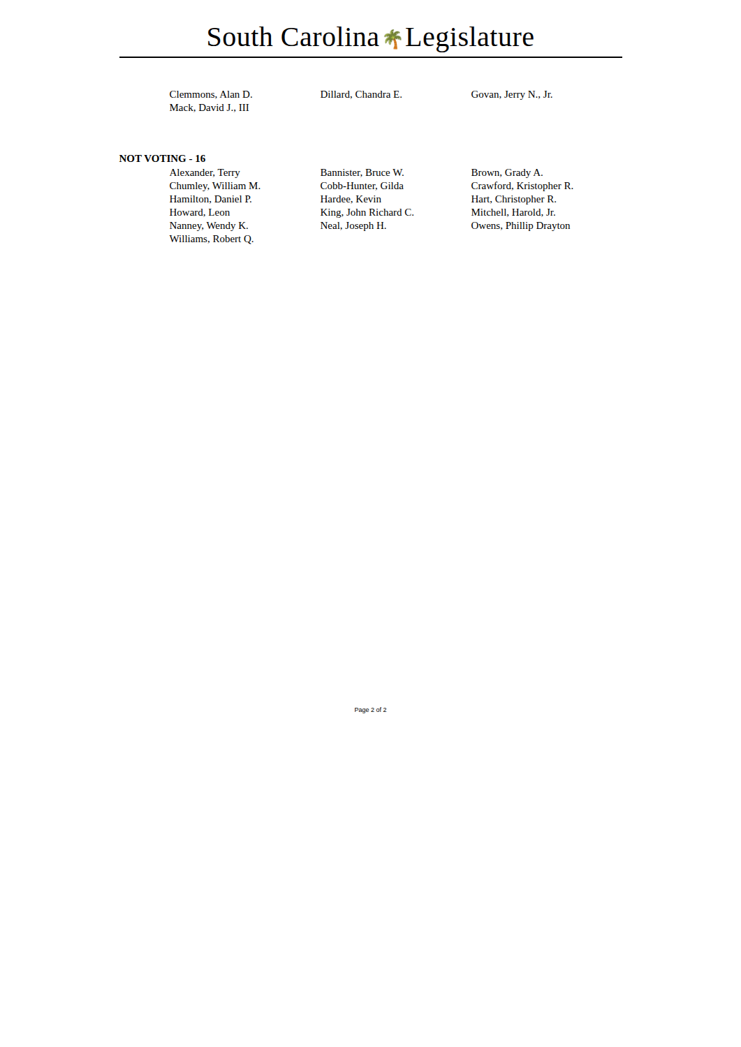South Carolina🌴Legislature
| Clemmons, Alan D. | Dillard, Chandra E. | Govan, Jerry N., Jr. |
| Mack, David J., III | | |
NOT VOTING - 16
| Alexander, Terry | Bannister, Bruce W. | Brown, Grady A. |
| Chumley, William M. | Cobb-Hunter, Gilda | Crawford, Kristopher R. |
| Hamilton, Daniel P. | Hardee, Kevin | Hart, Christopher R. |
| Howard, Leon | King, John Richard C. | Mitchell, Harold, Jr. |
| Nanney, Wendy K. | Neal, Joseph H. | Owens, Phillip Drayton |
| Williams, Robert Q. | | |
Page 2 of 2